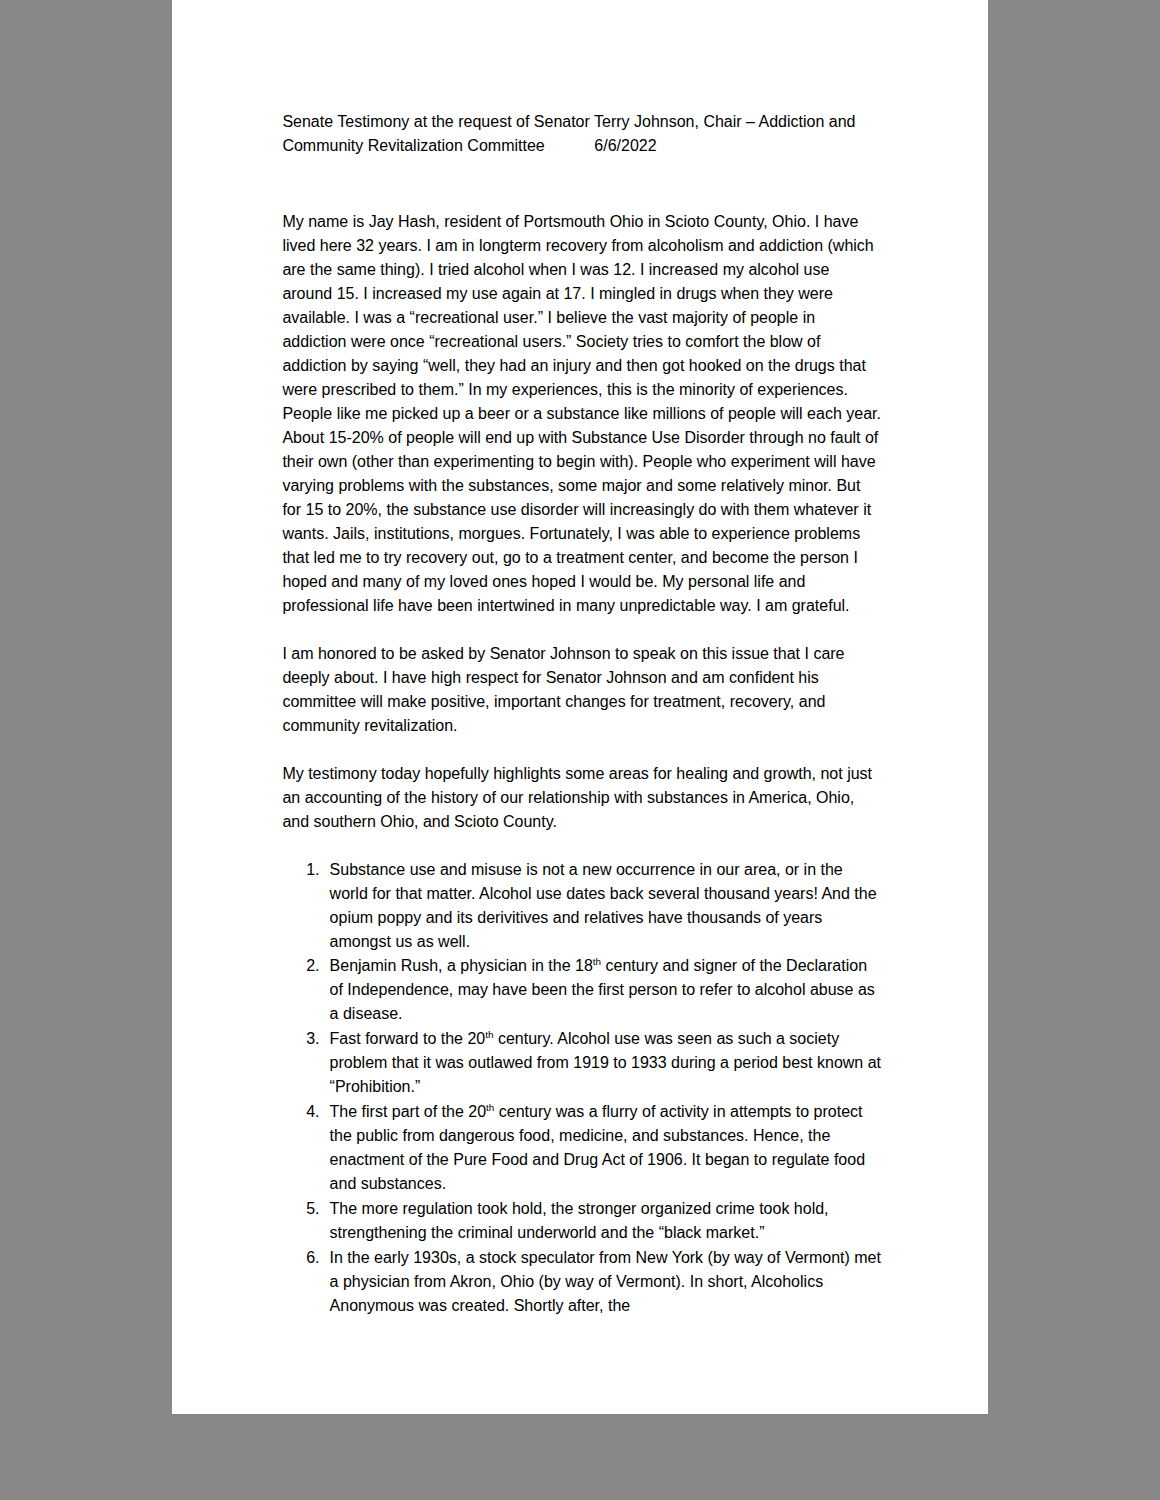Senate Testimony at the request of Senator Terry Johnson, Chair – Addiction and Community Revitalization Committee 6/6/2022
My name is Jay Hash, resident of Portsmouth Ohio in Scioto County, Ohio. I have lived here 32 years. I am in longterm recovery from alcoholism and addiction (which are the same thing). I tried alcohol when I was 12. I increased my alcohol use around 15. I increased my use again at 17. I mingled in drugs when they were available. I was a “recreational user.” I believe the vast majority of people in addiction were once “recreational users.” Society tries to comfort the blow of addiction by saying “well, they had an injury and then got hooked on the drugs that were prescribed to them.” In my experiences, this is the minority of experiences. People like me picked up a beer or a substance like millions of people will each year. About 15-20% of people will end up with Substance Use Disorder through no fault of their own (other than experimenting to begin with). People who experiment will have varying problems with the substances, some major and some relatively minor. But for 15 to 20%, the substance use disorder will increasingly do with them whatever it wants. Jails, institutions, morgues. Fortunately, I was able to experience problems that led me to try recovery out, go to a treatment center, and become the person I hoped and many of my loved ones hoped I would be. My personal life and professional life have been intertwined in many unpredictable way. I am grateful.
I am honored to be asked by Senator Johnson to speak on this issue that I care deeply about. I have high respect for Senator Johnson and am confident his committee will make positive, important changes for treatment, recovery, and community revitalization.
My testimony today hopefully highlights some areas for healing and growth, not just an accounting of the history of our relationship with substances in America, Ohio, and southern Ohio, and Scioto County.
Substance use and misuse is not a new occurrence in our area, or in the world for that matter. Alcohol use dates back several thousand years! And the opium poppy and its derivitives and relatives have thousands of years amongst us as well.
Benjamin Rush, a physician in the 18th century and signer of the Declaration of Independence, may have been the first person to refer to alcohol abuse as a disease.
Fast forward to the 20th century. Alcohol use was seen as such a society problem that it was outlawed from 1919 to 1933 during a period best known at “Prohibition.”
The first part of the 20th century was a flurry of activity in attempts to protect the public from dangerous food, medicine, and substances. Hence, the enactment of the Pure Food and Drug Act of 1906. It began to regulate food and substances.
The more regulation took hold, the stronger organized crime took hold, strengthening the criminal underworld and the “black market.”
In the early 1930s, a stock speculator from New York (by way of Vermont) met a physician from Akron, Ohio (by way of Vermont). In short, Alcoholics Anonymous was created. Shortly after, the